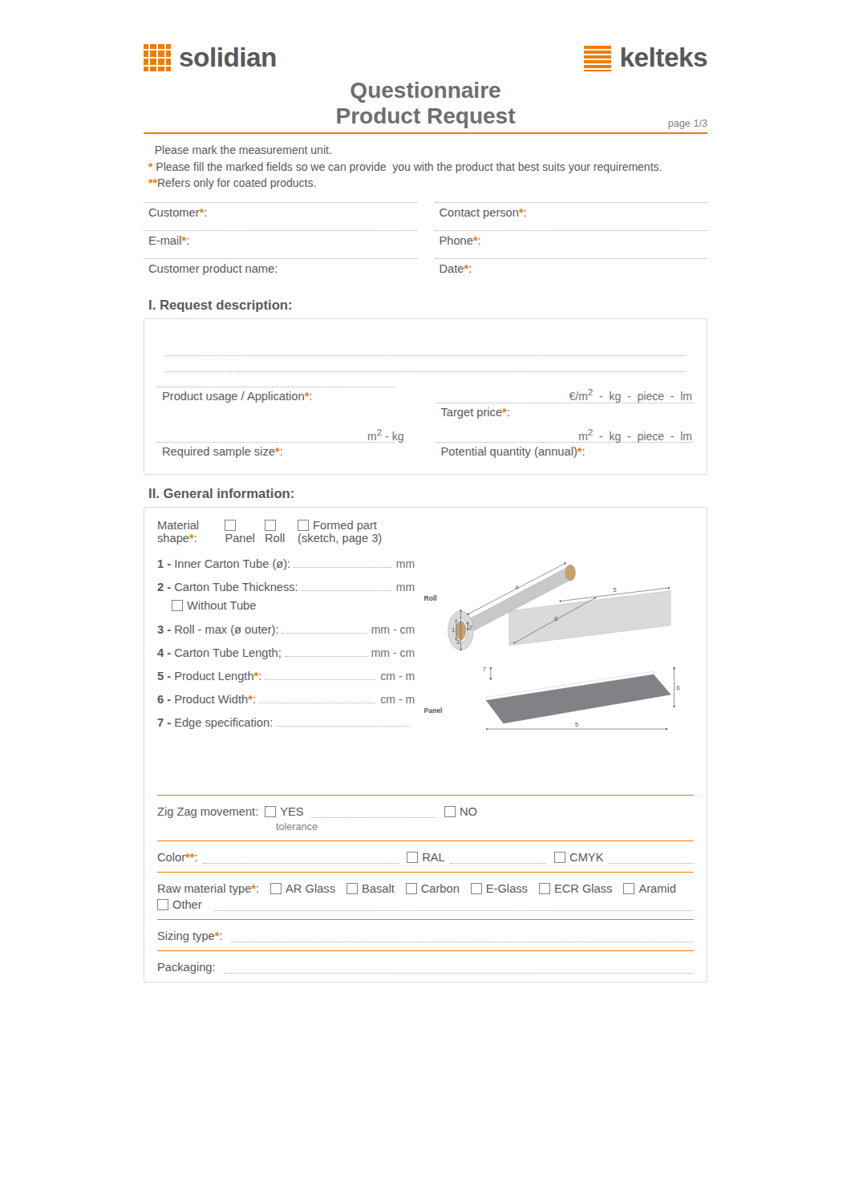solidian
kelteks
QuestionnaireProduct Request
page 1/3
Please mark the measurement unit.
* Please fill the marked fields so we can provide you with the product that best suits your requirements.
**Refers only for coated products.
Customer*:
Contact person*:
E-mail*:
Phone*:
Customer product name:
Date*:
I. Request description:
Product usage / Application*:
€/m2 - kg - piece - lm
Target price*:
m2 - kg
Required sample size*:
m2 - kg - piece - lm
Potential quantity (annual)*:
II. General information:
Material shape*: Panel Roll Formed part (sketch, page 3)
1 - Inner Carton Tube (ø): mm
2 - Carton Tube Thickness: mm
Without Tube
3 - Roll - max (ø outer): mm - cm
4 - Carton Tube Length; mm - cm
5 - Product Length*: cm - m
6 - Product Width*: cm - m
7 - Edge specification:
Roll Panel 4 1 2 3 5 6 7 6 5
Zig Zag movement: YES
NO
tolerance
Color**:
RAL
CMYK
Raw material type*: AR Glass Basalt Carbon E-Glass ECR Glass Aramid Other
Sizing type*:
Packaging: